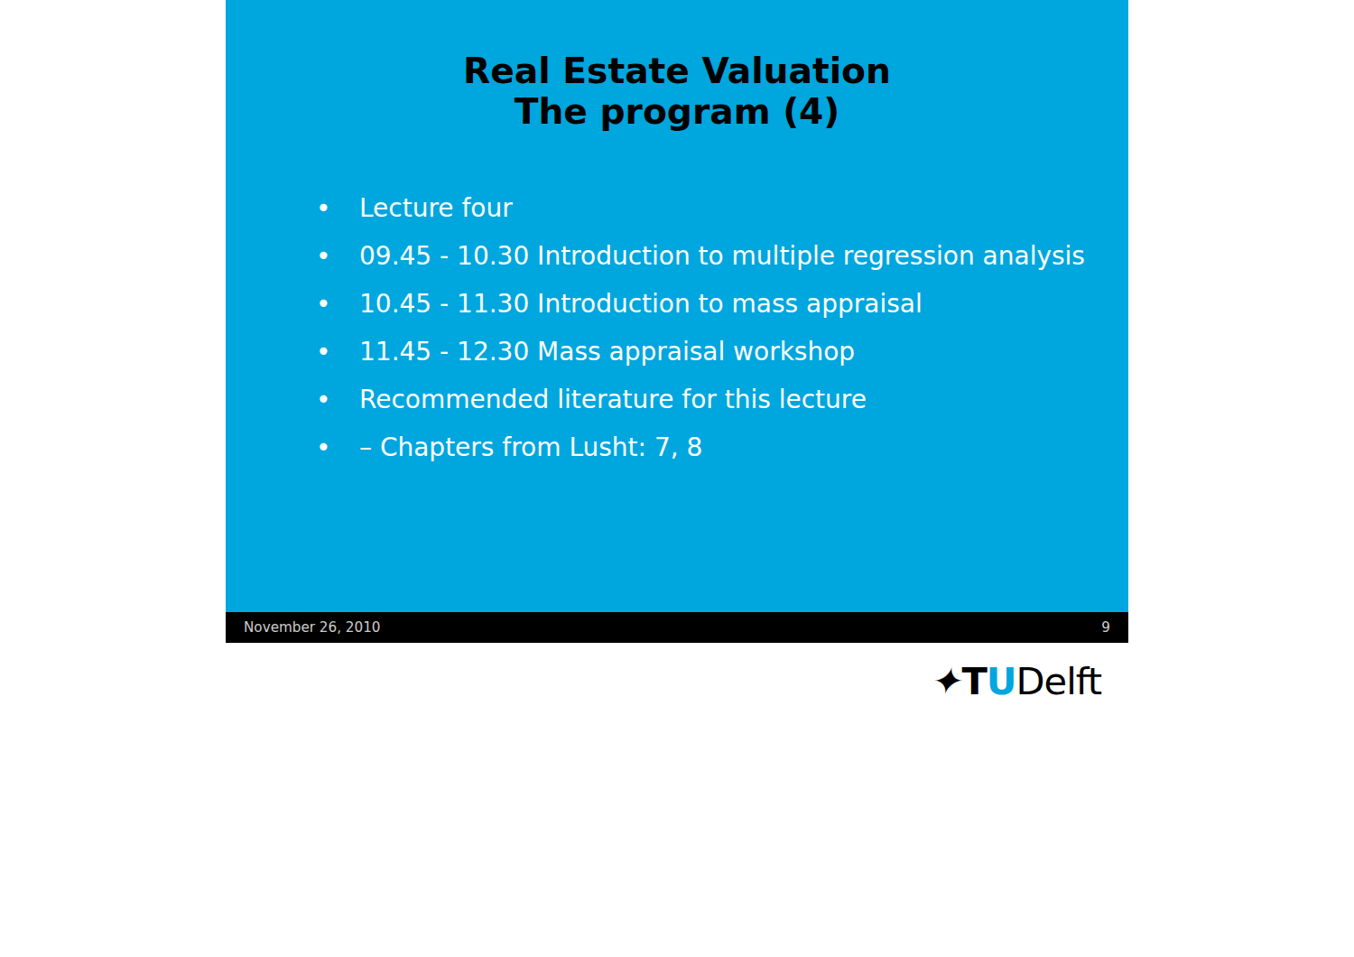Real Estate Valuation
The program (4)
Lecture four
09.45 - 10.30 Introduction to multiple regression analysis
10.45 - 11.30 Introduction to mass appraisal
11.45 - 12.30 Mass appraisal workshop
Recommended literature for this lecture
– Chapters from Lusht: 7, 8
November 26, 2010 9
✦TUDelft